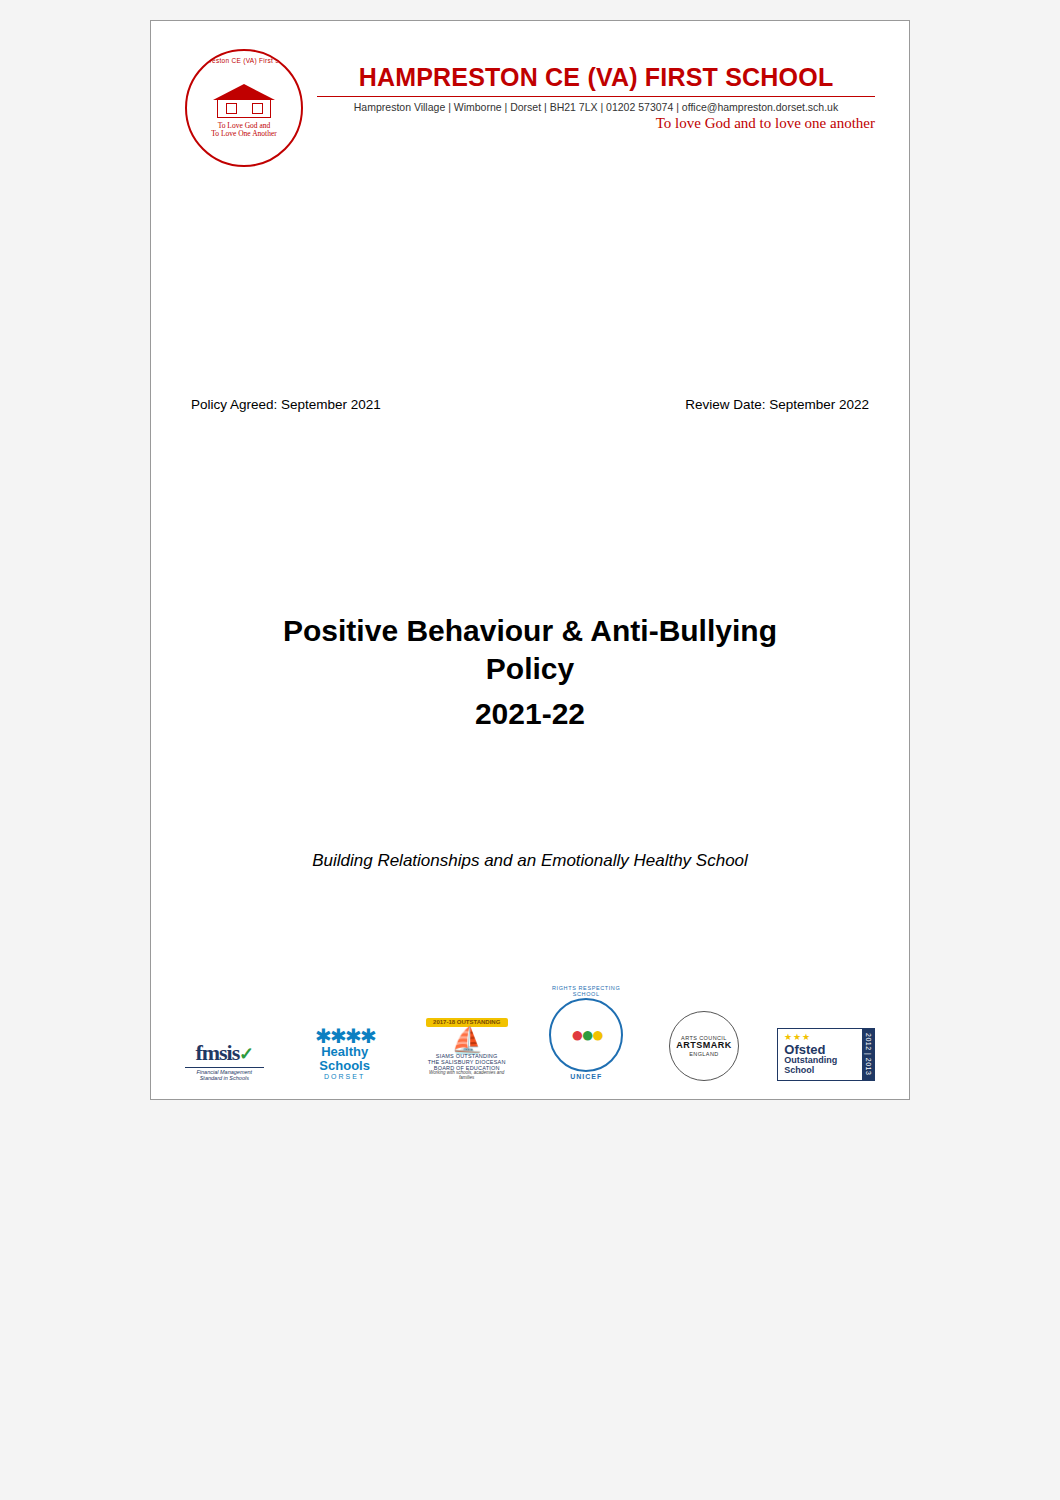Hampreston CE (VA) First School
To Love God and
To Love One Another
HAMPRESTON CE (VA) FIRST SCHOOL
Hampreston Village | Wimborne | Dorset | BH21 7LX | 01202 573074 | office@hampreston.dorset.sch.uk
To love God and to love one another
Policy Agreed: September 2021 Review Date: September 2022
Positive Behaviour & Anti-Bullying
Policy
2021-22
Building Relationships and an Emotionally Healthy School
fmsis✓
Financial Management Standard in Schools
✱✱✱✱
Healthy Schools
DORSET
2017-18 OUTSTANDING
⛵
SIAMS OUTSTANDING
THE SALISBURY DIOCESAN
BOARD OF EDUCATION
Working with schools, academies and families
RIGHTS RESPECTING SCHOOL
●●●
UNICEF
ARTS COUNCIL
ARTSMARK
ENGLAND
★★★
Ofsted
Outstanding
School
2012 | 2013